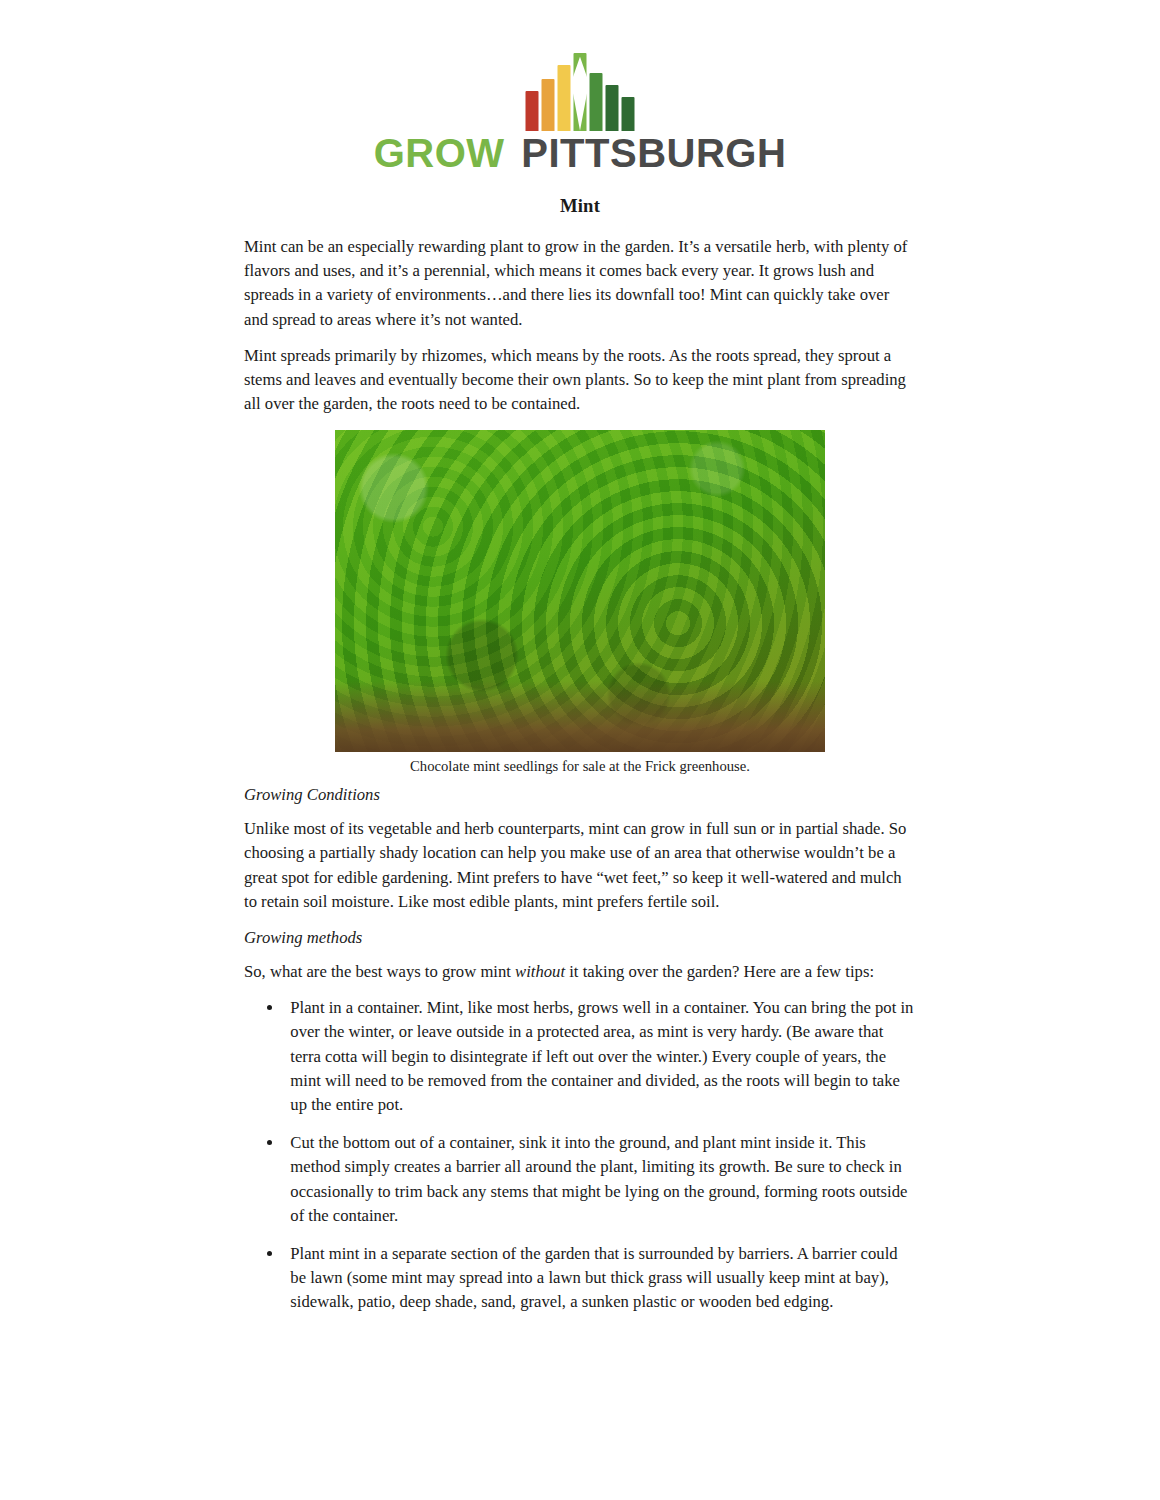GROW PITTSBURGH
Mint
Mint can be an especially rewarding plant to grow in the garden. It’s a versatile herb, with plenty of flavors and uses, and it’s a perennial, which means it comes back every year. It grows lush and spreads in a variety of environments…and there lies its downfall too! Mint can quickly take over and spread to areas where it’s not wanted.
Mint spreads primarily by rhizomes, which means by the roots. As the roots spread, they sprout a stems and leaves and eventually become their own plants. So to keep the mint plant from spreading all over the garden, the roots need to be contained.
Chocolate mint seedlings for sale at the Frick greenhouse.
Growing Conditions
Unlike most of its vegetable and herb counterparts, mint can grow in full sun or in partial shade. So choosing a partially shady location can help you make use of an area that otherwise wouldn’t be a great spot for edible gardening. Mint prefers to have “wet feet,” so keep it well-watered and mulch to retain soil moisture. Like most edible plants, mint prefers fertile soil.
Growing methods
So, what are the best ways to grow mint without it taking over the garden? Here are a few tips:
Plant in a container. Mint, like most herbs, grows well in a container. You can bring the pot in over the winter, or leave outside in a protected area, as mint is very hardy. (Be aware that terra cotta will begin to disintegrate if left out over the winter.) Every couple of years, the mint will need to be removed from the container and divided, as the roots will begin to take up the entire pot.
Cut the bottom out of a container, sink it into the ground, and plant mint inside it. This method simply creates a barrier all around the plant, limiting its growth. Be sure to check in occasionally to trim back any stems that might be lying on the ground, forming roots outside of the container.
Plant mint in a separate section of the garden that is surrounded by barriers. A barrier could be lawn (some mint may spread into a lawn but thick grass will usually keep mint at bay), sidewalk, patio, deep shade, sand, gravel, a sunken plastic or wooden bed edging.